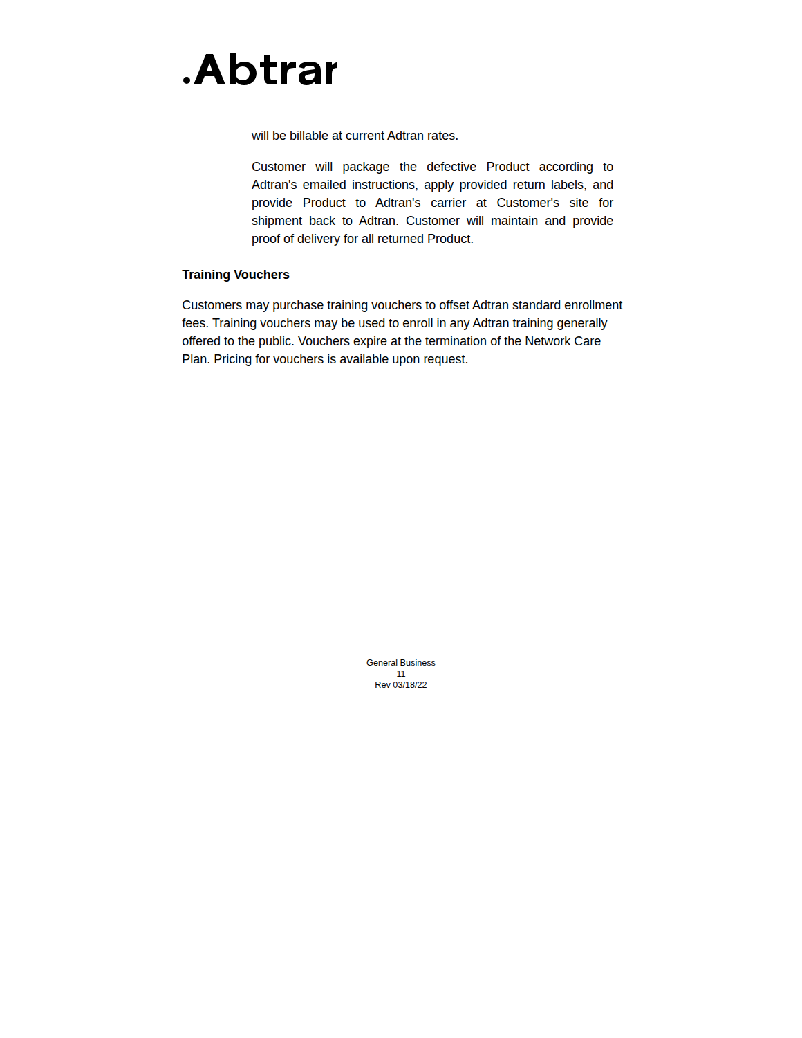will be billable at current Adtran rates.
Customer will package the defective Product according to Adtran's emailed instructions, apply provided return labels, and provide Product to Adtran's carrier at Customer's site for shipment back to Adtran. Customer will maintain and provide proof of delivery for all returned Product.
Training Vouchers
Customers may purchase training vouchers to offset Adtran standard enrollment fees. Training vouchers may be used to enroll in any Adtran training generally offered to the public. Vouchers expire at the termination of the Network Care Plan. Pricing for vouchers is available upon request.
General Business
11
Rev 03/18/22